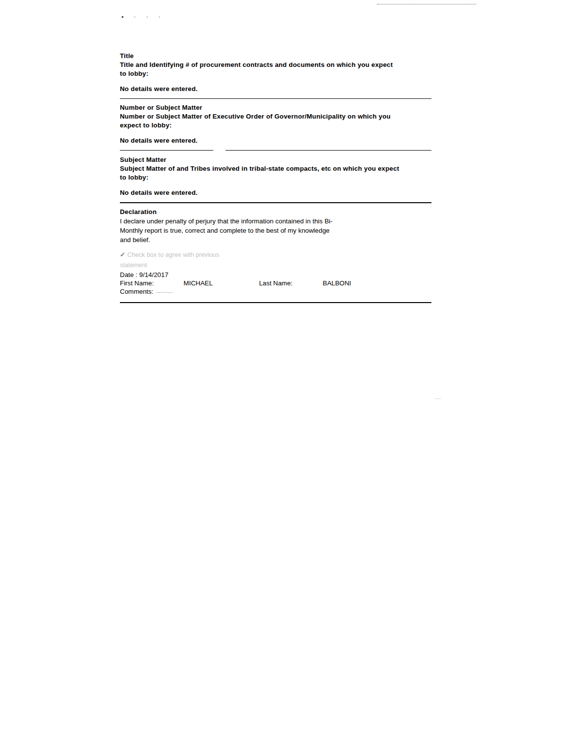▪···
Title
Title and Identifying # of procurement contracts and documents on which you expect
to lobby:
No details were entered.
Number or Subject Matter
Number or Subject Matter of Executive Order of Governor/Municipality on which you
expect to lobby:
No details were entered.
Subject Matter
Subject Matter of and Tribes involved in tribal-state compacts, etc on which you expect
to lobby:
No details were entered.
Declaration
I declare under penalty of perjury that the information contained in this Bi-
Monthly report is true, correct and complete to the best of my knowledge
and belief.
✓Check box to agree with previous
statement
Date : 9/14/2017
First Name: MICHAEL Last Name: BALBONI
Comments: